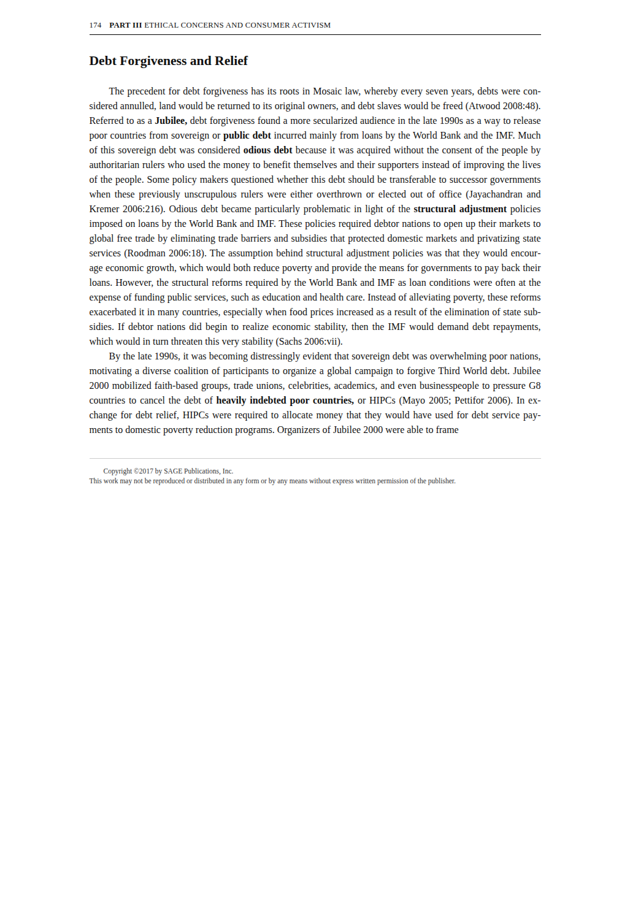174 Part III Ethical Concerns and Consumer Activism
Debt Forgiveness and Relief
The precedent for debt forgiveness has its roots in Mosaic law, whereby every seven years, debts were considered annulled, land would be returned to its original owners, and debt slaves would be freed (Atwood 2008:48). Referred to as a Jubilee, debt forgiveness found a more secularized audience in the late 1990s as a way to release poor countries from sovereign or public debt incurred mainly from loans by the World Bank and the IMF. Much of this sovereign debt was considered odious debt because it was acquired without the consent of the people by authoritarian rulers who used the money to benefit themselves and their supporters instead of improving the lives of the people. Some policy makers questioned whether this debt should be transferable to successor governments when these previously unscrupulous rulers were either overthrown or elected out of office (Jayachandran and Kremer 2006:216). Odious debt became particularly problematic in light of the structural adjustment policies imposed on loans by the World Bank and IMF. These policies required debtor nations to open up their markets to global free trade by eliminating trade barriers and subsidies that protected domestic markets and privatizing state services (Roodman 2006:18). The assumption behind structural adjustment policies was that they would encourage economic growth, which would both reduce poverty and provide the means for governments to pay back their loans. However, the structural reforms required by the World Bank and IMF as loan conditions were often at the expense of funding public services, such as education and health care. Instead of alleviating poverty, these reforms exacerbated it in many countries, especially when food prices increased as a result of the elimination of state subsidies. If debtor nations did begin to realize economic stability, then the IMF would demand debt repayments, which would in turn threaten this very stability (Sachs 2006:vii).
By the late 1990s, it was becoming distressingly evident that sovereign debt was overwhelming poor nations, motivating a diverse coalition of participants to organize a global campaign to forgive Third World debt. Jubilee 2000 mobilized faith-based groups, trade unions, celebrities, academics, and even businesspeople to pressure G8 countries to cancel the debt of heavily indebted poor countries, or HIPCs (Mayo 2005; Pettifor 2006). In exchange for debt relief, HIPCs were required to allocate money that they would have used for debt service payments to domestic poverty reduction programs. Organizers of Jubilee 2000 were able to frame
Copyright ©2017 by SAGE Publications, Inc.
This work may not be reproduced or distributed in any form or by any means without express written permission of the publisher.